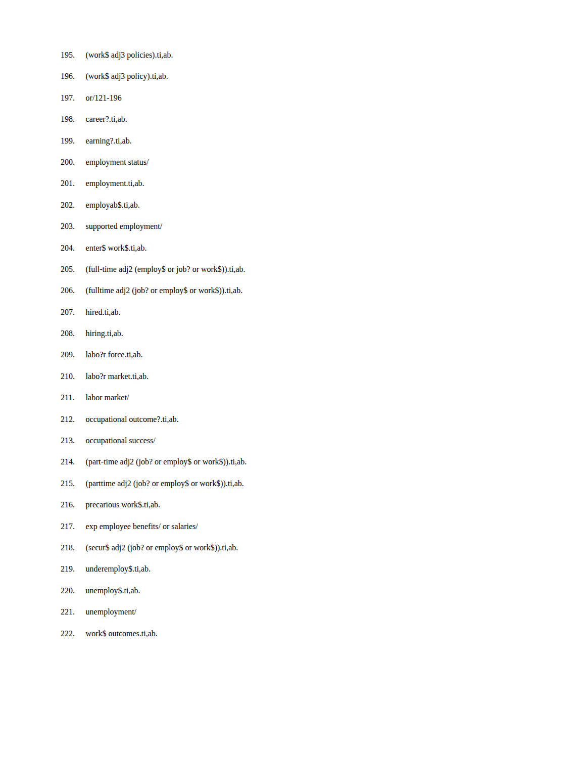195.(work$ adj3 policies).ti,ab.
196.(work$ adj3 policy).ti,ab.
197. or/121-196
198. career?.ti,ab.
199. earning?.ti,ab.
200. employment status/
201. employment.ti,ab.
202. employab$.ti,ab.
203. supported employment/
204. enter$ work$.ti,ab.
205.(full-time adj2 (employ$ or job? or work$)).ti,ab.
206.(fulltime adj2 (job? or employ$ or work$)).ti,ab.
207. hired.ti,ab.
208. hiring.ti,ab.
209. labo?r force.ti,ab.
210. labo?r market.ti,ab.
211. labor market/
212. occupational outcome?.ti,ab.
213. occupational success/
214.(part-time adj2 (job? or employ$ or work$)).ti,ab.
215.(parttime adj2 (job? or employ$ or work$)).ti,ab.
216. precarious work$.ti,ab.
217. exp employee benefits/ or salaries/
218.(secur$ adj2 (job? or employ$ or work$)).ti,ab.
219. underemploy$.ti,ab.
220. unemploy$.ti,ab.
221. unemployment/
222. work$ outcomes.ti,ab.